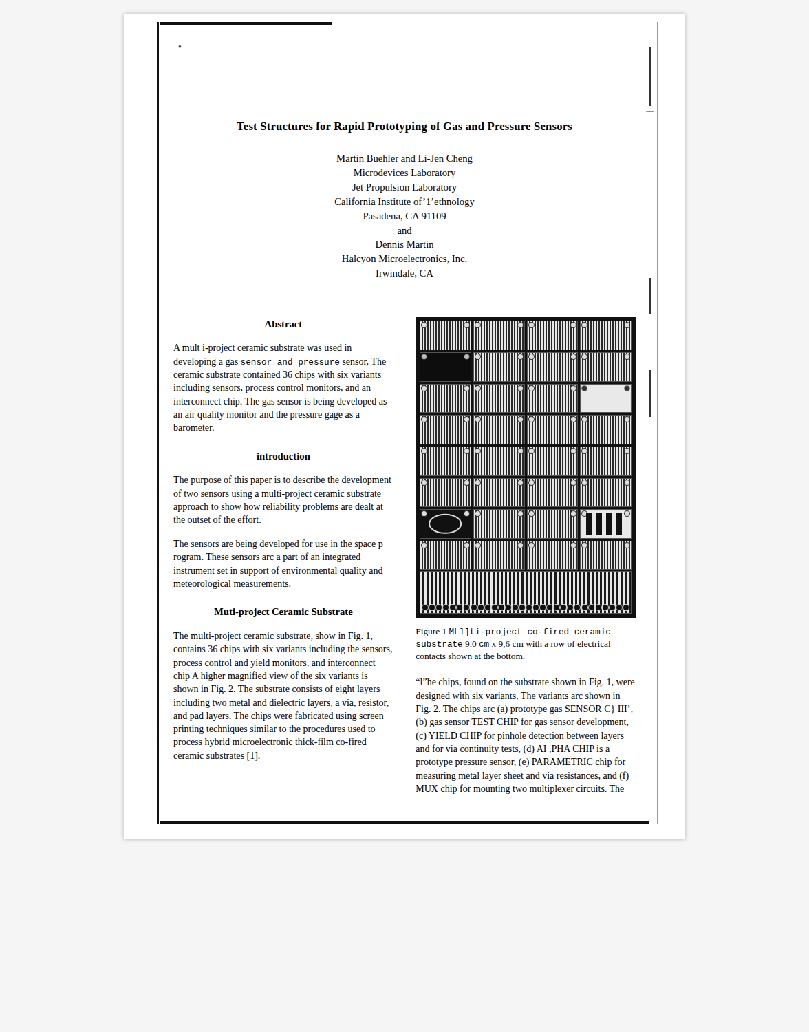•
—
—
Test Structures for Rapid Prototyping of Gas and Pressure Sensors
Martin Buehler and Li-Jen Cheng
Microdevices Laboratory
Jet Propulsion Laboratory
California Institute of’1’ethnology
Pasadena, CA 91109
and
Dennis Martin
Halcyon Microelectronics, Inc.
Irwindale, CA
Abstract
A mult i-project ceramic substrate was used in developing a gas sensor and pressure sensor, The ceramic substrate contained 36 chips with six variants including sensors, process control monitors, and an interconnect chip. The gas sensor is being developed as an air quality monitor and the pressure gage as a barometer.
introduction
The purpose of this paper is to describe the development of two sensors using a multi-project ceramic substrate approach to show how reliability problems are dealt at the outset of the effort.
The sensors are being developed for use in the space p rogram. These sensors arc a part of an integrated instrument set in support of environmental quality and meteorological measurements.
Muti-project Ceramic Substrate
The multi-project ceramic substrate, show in Fig. 1, contains 36 chips with six variants including the sensors, process control and yield monitors, and interconnect chip A higher magnified view of the six variants is shown in Fig. 2. The substrate consists of eight layers including two metal and dielectric layers, a via, resistor, and pad layers. The chips were fabricated using screen printing techniques similar to the procedures used to process hybrid microelectronic thick-film co-fired ceramic substrates [1].
Figure 1 MLl]ti-project co-fired ceramic substrate 9.0 cm x 9,6 cm with a row of electrical contacts shown at the bottom.
“l”he chips, found on the substrate shown in Fig. 1, were designed with six variants, The variants arc shown in Fig. 2. The chips arc (a) prototype gas SENSOR C} III’, (b) gas sensor TEST CHIP for gas sensor development, (c) YIELD CHIP for pinhole detection between layers and for via continuity tests, (d) AI ,PHA CHIP is a prototype pressure sensor, (e) PARAMETRIC chip for measuring metal layer sheet and via resistances, and (f) MUX chip for mounting two multiplexer circuits. The